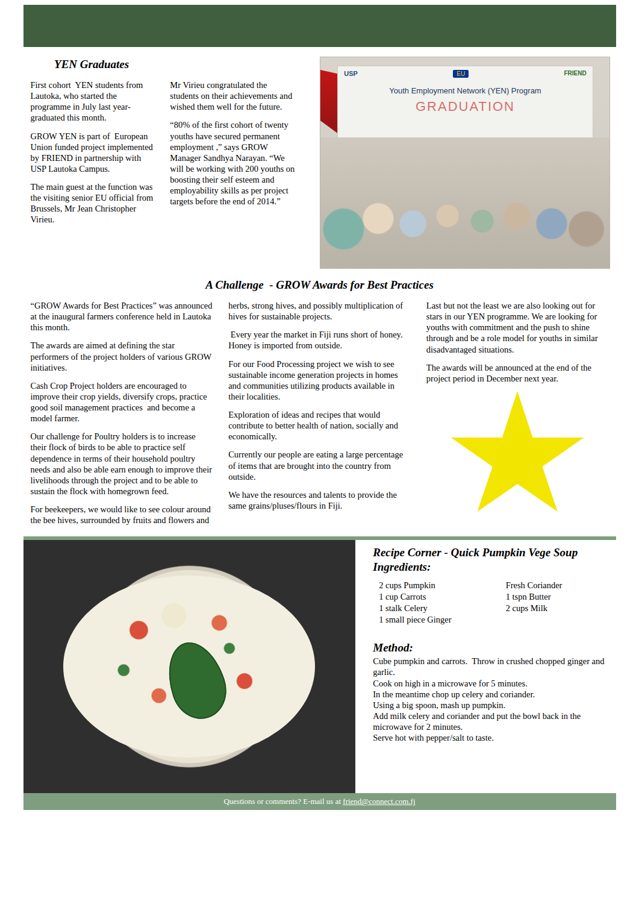YEN Graduates
First cohort YEN students from Lautoka, who started the programme in July last year- graduated this month.
GROW YEN is part of European Union funded project implemented by FRIEND in partnership with USP Lautoka Campus.
The main guest at the function was the visiting senior EU official from Brussels, Mr Jean Christopher Virieu.
Mr Virieu congratulated the students on their achievements and wished them well for the future.
“80% of the first cohort of twenty youths have secured permanent employment ,” says GROW Manager Sandhya Narayan. “We will be working with 200 youths on boosting their self esteem and employability skills as per project targets before the end of 2014.”
USP EU FRIEND
Youth Employment Network (YEN) Program
GRADUATION
A Challenge - GROW Awards for Best Practices
“GROW Awards for Best Practices” was announced at the inaugural farmers conference held in Lautoka this month.
The awards are aimed at defining the star performers of the project holders of various GROW initiatives.
Cash Crop Project holders are encouraged to improve their crop yields, diversify crops, practice good soil management practices and become a model farmer.
Our challenge for Poultry holders is to increase their flock of birds to be able to practice self dependence in terms of their household poultry needs and also be able earn enough to improve their livelihoods through the project and to be able to sustain the flock with homegrown feed.
For beekeepers, we would like to see colour around the bee hives, surrounded by fruits and flowers and herbs, strong hives, and possibly multiplication of hives for sustainable projects.
Every year the market in Fiji runs short of honey. Honey is imported from outside.
For our Food Processing project we wish to see sustainable income generation projects in homes and communities utilizing products available in their localities.
Exploration of ideas and recipes that would contribute to better health of nation, socially and economically.
Currently our people are eating a large percentage of items that are brought into the country from outside.
We have the resources and talents to provide the same grains/pluses/flours in Fiji.
Last but not the least we are also looking out for stars in our YEN programme. We are looking for youths with commitment and the push to shine through and be a role model for youths in similar disadvantaged situations.
The awards will be announced at the end of the project period in December next year.
Recipe Corner - Quick Pumpkin Vege Soup
Ingredients:
| 2 cups Pumpkin | Fresh Coriander |
| 1 cup Carrots | 1 tspn Butter |
| 1 stalk Celery | 2 cups Milk |
| 1 small piece Ginger | |
Method:
Cube pumpkin and carrots. Throw in crushed chopped ginger and garlic.
Cook on high in a microwave for 5 minutes.
In the meantime chop up celery and coriander.
Using a big spoon, mash up pumpkin.
Add milk celery and coriander and put the bowl back in the microwave for 2 minutes.
Serve hot with pepper/salt to taste.
Questions or comments? E-mail us at friend@connect.com.fj